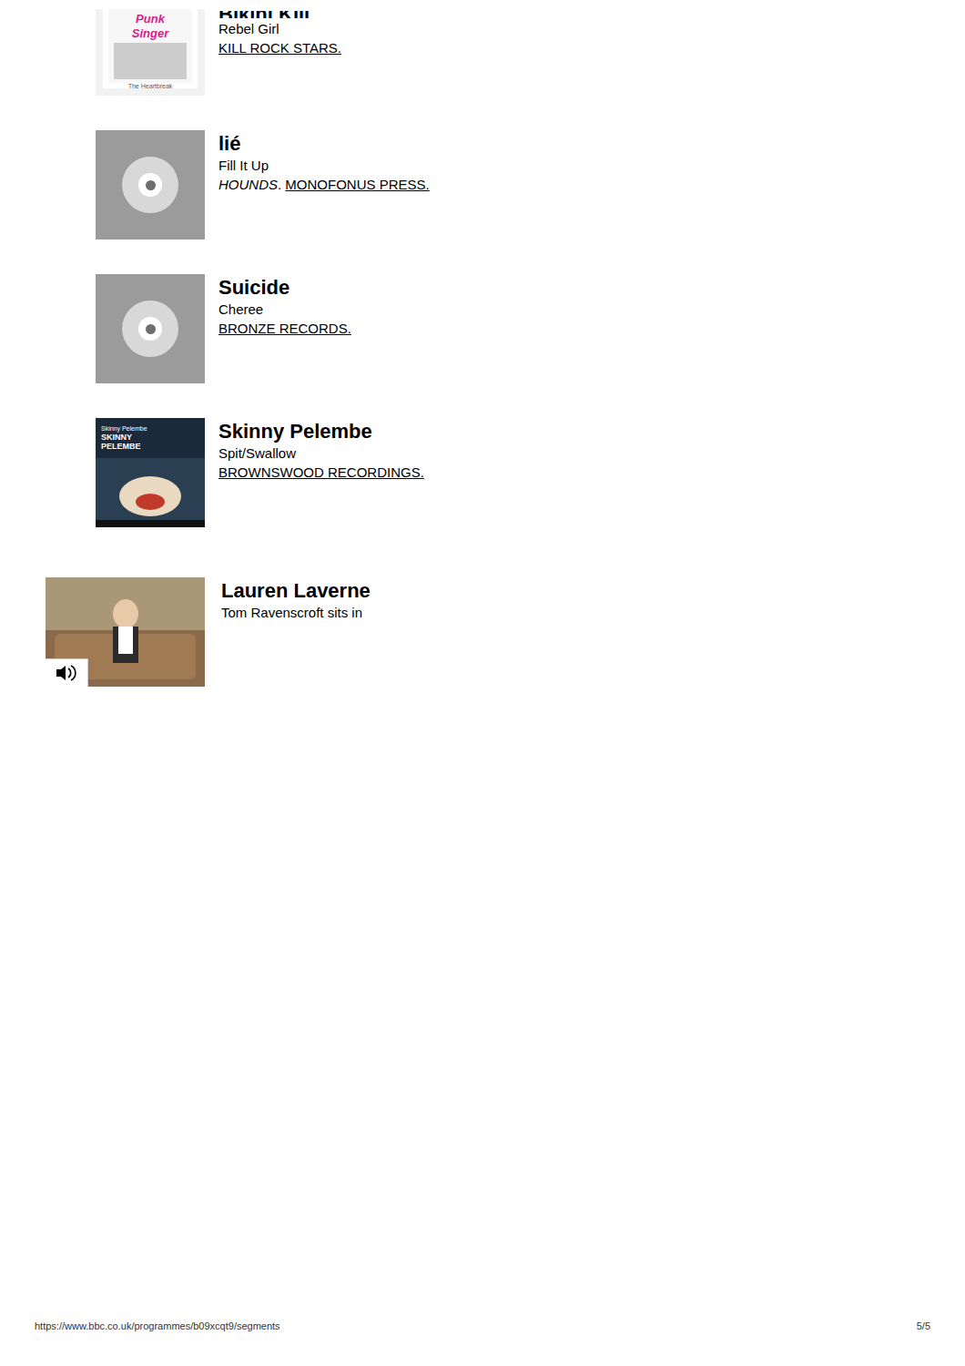Bikini Kill
Rebel Girl
KILL ROCK STARS.
lié
Fill It Up
HOUNDS. MONOFONUS PRESS.
Suicide
Cheree
BRONZE RECORDS.
Skinny Pelembe
Spit/Swallow
BROWNSWOOD RECORDINGS.
Lauren Laverne
Tom Ravenscroft sits in
https://www.bbc.co.uk/programmes/b09xcqt9/segments 5/5